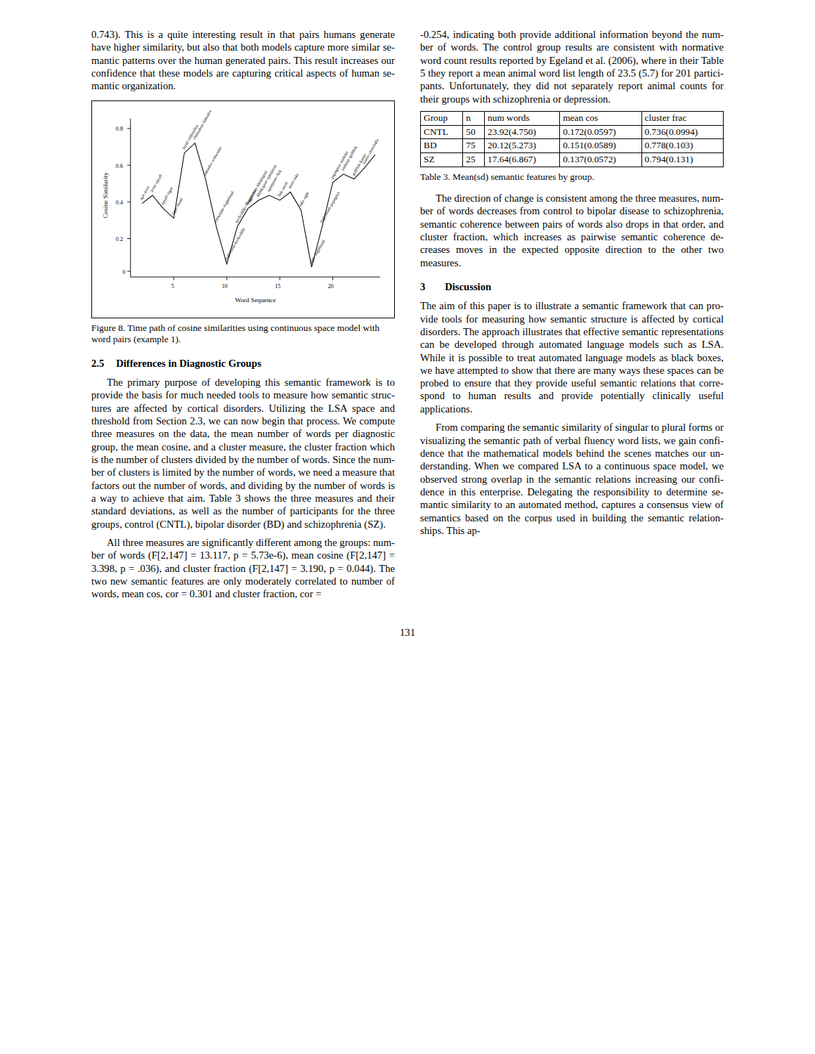0.743). This is a quite interesting result in that pairs humans generate have higher similarity, but also that both models capture more similar semantic patterns over the human generated pairs. This result increases our confidence that these models are capturing critical aspects of human semantic organization.
0.8 0.6 0.4 0.2 0 5 10 15 20 Cosine Similarity Word Sequence ape–love love–sjiraff sjiraff–tiger tiger–hund hund–chihuahua chihuahua–labrador labrador–rottweiler rottweiler–fuglehund fuglehund–krokodille krokodille–flaggermus flaggermus–blekksprut blekksprut–sjøstjerne sjøstjerne–fisk fisk–ørret ørret–laks laks–ugle ugle–fuglehund fuglehund–papegøye papegøye–undulat undulat–gullfisk gullfisk–kanin kanin–chinchilla
Figure 8. Time path of cosine similarities using continuous space model with word pairs (example 1).
2.5 Differences in Diagnostic Groups
The primary purpose of developing this semantic framework is to provide the basis for much needed tools to measure how semantic structures are affected by cortical disorders. Utilizing the LSA space and threshold from Section 2.3, we can now begin that process. We compute three measures on the data, the mean number of words per diagnostic group, the mean cosine, and a cluster measure, the cluster fraction which is the number of clusters divided by the number of words. Since the number of clusters is limited by the number of words, we need a measure that factors out the number of words, and dividing by the number of words is a way to achieve that aim. Table 3 shows the three measures and their standard deviations, as well as the number of participants for the three groups, control (CNTL), bipolar disorder (BD) and schizophrenia (SZ).
All three measures are significantly different among the groups: number of words (F[2,147] = 13.117, p = 5.73e-6), mean cosine (F[2,147] = 3.398, p = .036), and cluster fraction (F[2,147] = 3.190, p = 0.044). The two new semantic features are only moderately correlated to number of words, mean cos, cor = 0.301 and cluster fraction, cor =
-0.254, indicating both provide additional information beyond the number of words. The control group results are consistent with normative word count results reported by Egeland et al. (2006), where in their Table 5 they report a mean animal word list length of 23.5 (5.7) for 201 participants. Unfortunately, they did not separately report animal counts for their groups with schizophrenia or depression.
| Group | n | num words | mean cos | cluster frac |
| --- | --- | --- | --- | --- |
| CNTL | 50 | 23.92(4.750) | 0.172(0.0597) | 0.736(0.0994) |
| BD | 75 | 20.12(5.273) | 0.151(0.0589) | 0.778(0.103) |
| SZ | 25 | 17.64(6.867) | 0.137(0.0572) | 0.794(0.131) |
Table 3. Mean(sd) semantic features by group.
The direction of change is consistent among the three measures, number of words decreases from control to bipolar disease to schizophrenia, semantic coherence between pairs of words also drops in that order, and cluster fraction, which increases as pairwise semantic coherence decreases moves in the expected opposite direction to the other two measures.
3 Discussion
The aim of this paper is to illustrate a semantic framework that can provide tools for measuring how semantic structure is affected by cortical disorders. The approach illustrates that effective semantic representations can be developed through automated language models such as LSA. While it is possible to treat automated language models as black boxes, we have attempted to show that there are many ways these spaces can be probed to ensure that they provide useful semantic relations that correspond to human results and provide potentially clinically useful applications.
From comparing the semantic similarity of singular to plural forms or visualizing the semantic path of verbal fluency word lists, we gain confidence that the mathematical models behind the scenes matches our understanding. When we compared LSA to a continuous space model, we observed strong overlap in the semantic relations increasing our confidence in this enterprise. Delegating the responsibility to determine semantic similarity to an automated method, captures a consensus view of semantics based on the corpus used in building the semantic relationships. This ap-
131